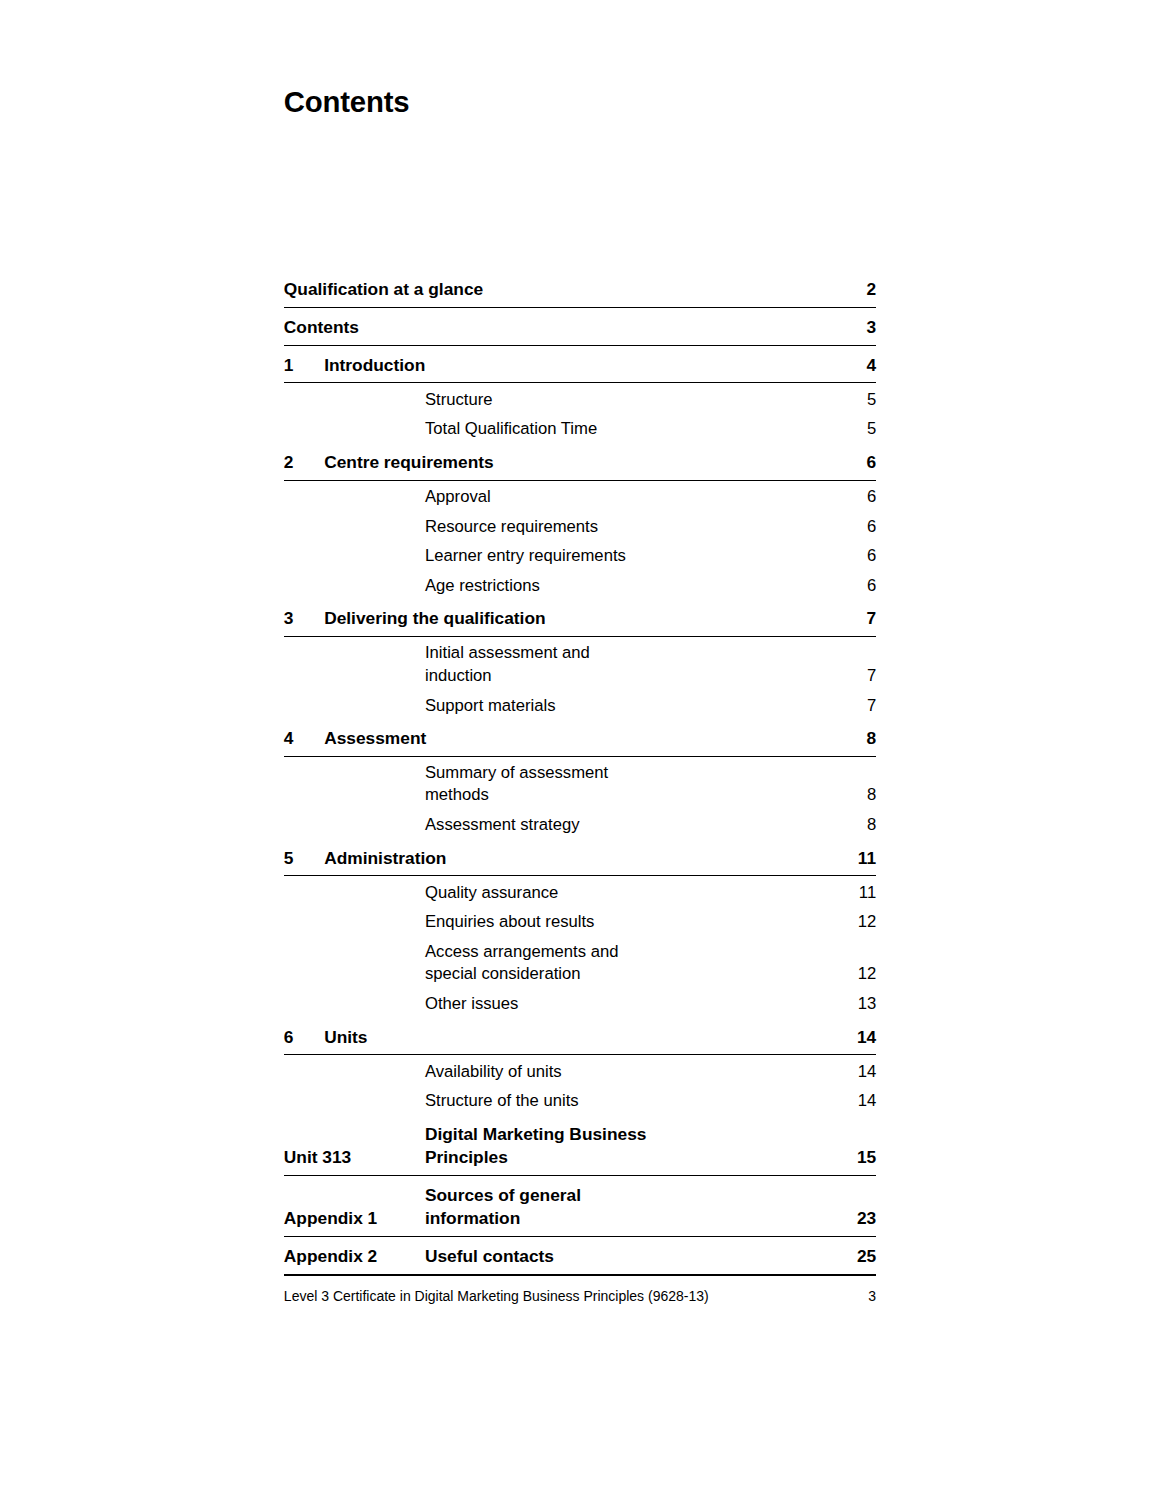Contents
| Qualification at a glance | 2 |
| Contents | 3 |
| 1 | Introduction | 4 |
| | | Structure | 5 |
| | | Total Qualification Time | 5 |
| 2 | Centre requirements | 6 |
| | | Approval | 6 |
| | | Resource requirements | 6 |
| | | Learner entry requirements | 6 |
| | | Age restrictions | 6 |
| 3 | Delivering the qualification | 7 |
| | | Initial assessment and induction | 7 |
| | | Support materials | 7 |
| 4 | Assessment | 8 |
| | | Summary of assessment methods | 8 |
| | | Assessment strategy | 8 |
| 5 | Administration | 11 |
| | | Quality assurance | 11 |
| | | Enquiries about results | 12 |
| | | Access arrangements and special consideration | 12 |
| | | Other issues | 13 |
| 6 | Units | 14 |
| | | Availability of units | 14 |
| | | Structure of the units | 14 |
| Unit 313 | Digital Marketing Business Principles | 15 |
| Appendix 1 | Sources of general information | 23 |
| Appendix 2 | Useful contacts | 25 |
Level 3 Certificate in Digital Marketing Business Principles (9628-13)
3